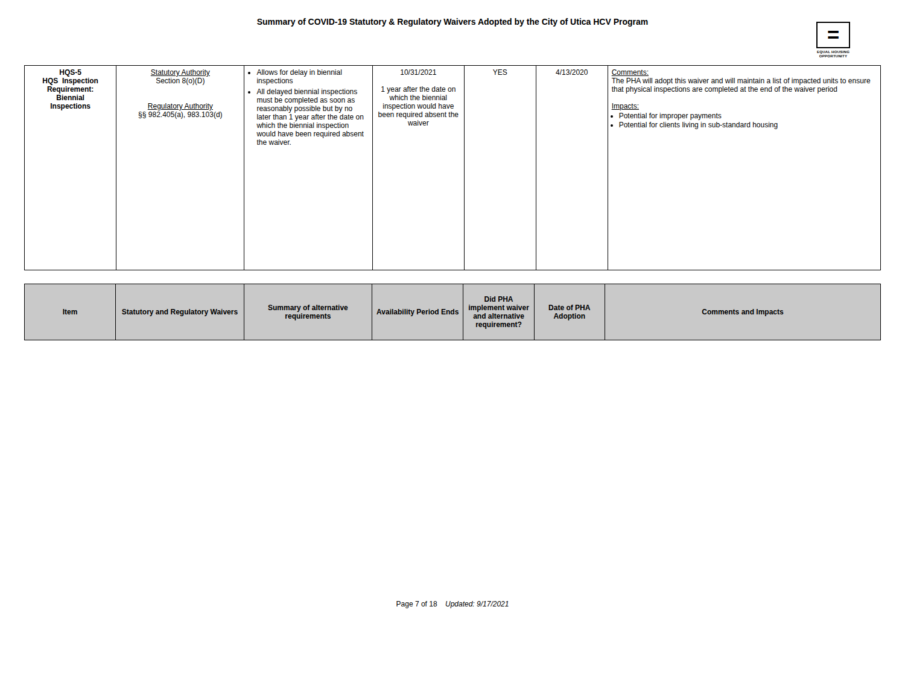Summary of COVID-19 Statutory & Regulatory Waivers Adopted by the City of Utica HCV Program
=
EQUAL HOUSING
OPPORTUNITY
| HQS-5 HQS Inspection Requirement: Biennial Inspections | Statutory Authority Section 8(o)(D) Regulatory Authority §§ 982.405(a), 983.103(d) | Allows for delay in biennial inspections All delayed biennial inspections must be completed as soon as reasonably possible but by no later than 1 year after the date on which the biennial inspection would have been required absent the waiver. | 10/31/2021 1 year after the date on which the biennial inspection would have been required absent the waiver | YES | 4/13/2020 | Comments: The PHA will adopt this waiver and will maintain a list of impacted units to ensure that physical inspections are completed at the end of the waiver period Impacts: Potential for improper payments Potential for clients living in sub-standard housing |
| Item | Statutory and Regulatory Waivers | Summary of alternative requirements | Availability Period Ends | Did PHA implement waiver and alternative requirement? | Date of PHA Adoption | Comments and Impacts |
| --- | --- | --- | --- | --- | --- | --- |
Page 7 of 18 Updated: 9/17/2021